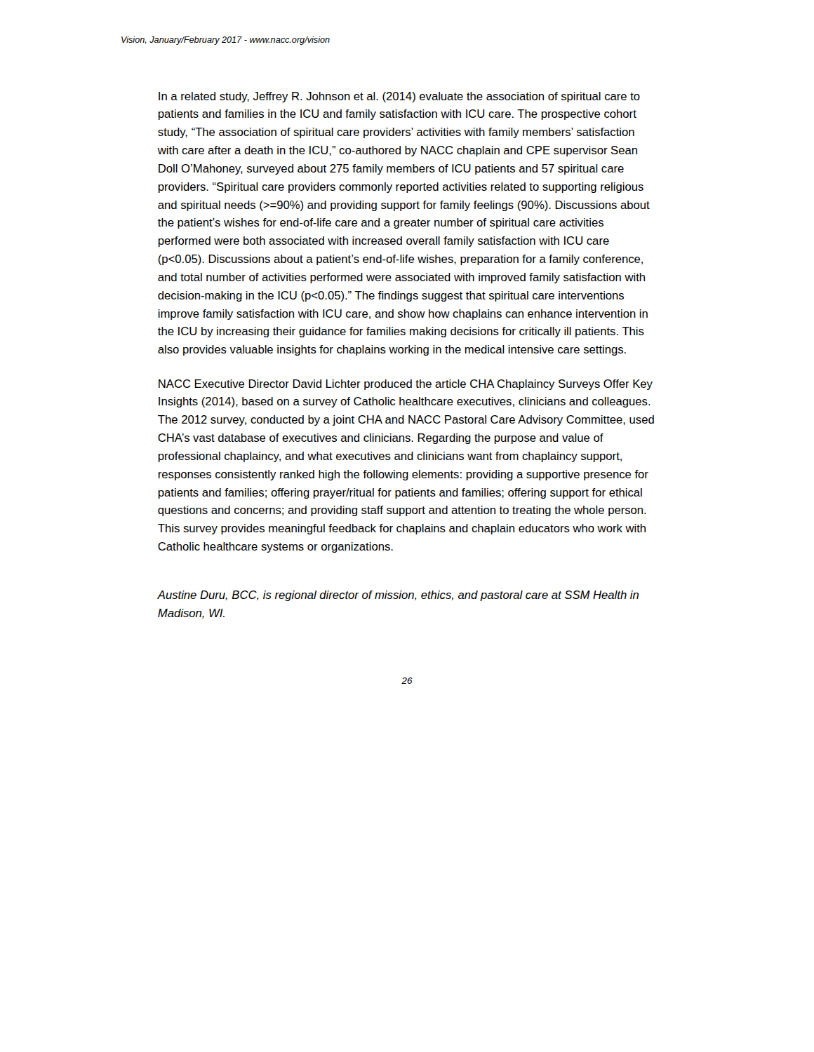Vision, January/February 2017 - www.nacc.org/vision
In a related study, Jeffrey R. Johnson et al. (2014) evaluate the association of spiritual care to patients and families in the ICU and family satisfaction with ICU care. The prospective cohort study, “The association of spiritual care providers’ activities with family members’ satisfaction with care after a death in the ICU,” co-authored by NACC chaplain and CPE supervisor Sean Doll O’Mahoney, surveyed about 275 family members of ICU patients and 57 spiritual care providers. “Spiritual care providers commonly reported activities related to supporting religious and spiritual needs (>=90%) and providing support for family feelings (90%). Discussions about the patient’s wishes for end-of-life care and a greater number of spiritual care activities performed were both associated with increased overall family satisfaction with ICU care (p<0.05). Discussions about a patient’s end-of-life wishes, preparation for a family conference, and total number of activities performed were associated with improved family satisfaction with decision-making in the ICU (p<0.05).” The findings suggest that spiritual care interventions improve family satisfaction with ICU care, and show how chaplains can enhance intervention in the ICU by increasing their guidance for families making decisions for critically ill patients. This also provides valuable insights for chaplains working in the medical intensive care settings.
NACC Executive Director David Lichter produced the article CHA Chaplaincy Surveys Offer Key Insights (2014), based on a survey of Catholic healthcare executives, clinicians and colleagues. The 2012 survey, conducted by a joint CHA and NACC Pastoral Care Advisory Committee, used CHA’s vast database of executives and clinicians. Regarding the purpose and value of professional chaplaincy, and what executives and clinicians want from chaplaincy support, responses consistently ranked high the following elements: providing a supportive presence for patients and families; offering prayer/ritual for patients and families; offering support for ethical questions and concerns; and providing staff support and attention to treating the whole person. This survey provides meaningful feedback for chaplains and chaplain educators who work with Catholic healthcare systems or organizations.
Austine Duru, BCC, is regional director of mission, ethics, and pastoral care at SSM Health in Madison, WI.
26